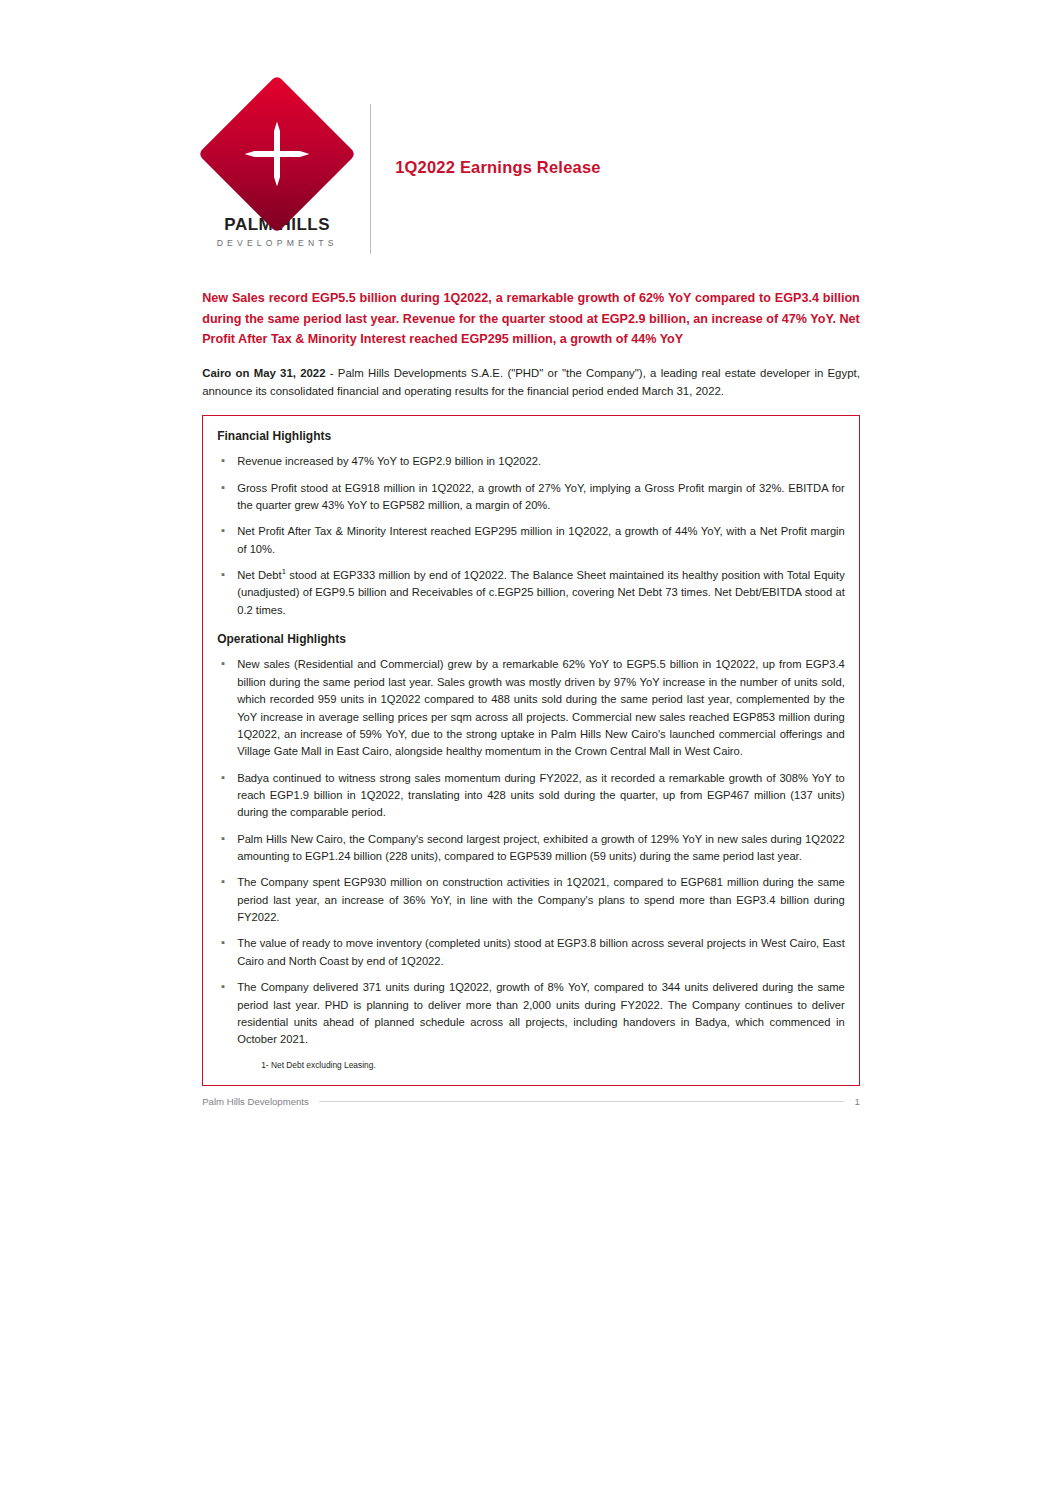PALM HILLS
DEVELOPMENTS
1Q2022 Earnings Release
New Sales record EGP5.5 billion during 1Q2022, a remarkable growth of 62% YoY compared to EGP3.4 billion during the same period last year. Revenue for the quarter stood at EGP2.9 billion, an increase of 47% YoY. Net Profit After Tax & Minority Interest reached EGP295 million, a growth of 44% YoY
Cairo on May 31, 2022 - Palm Hills Developments S.A.E. ("PHD" or "the Company"), a leading real estate developer in Egypt, announce its consolidated financial and operating results for the financial period ended March 31, 2022.
Financial Highlights
Revenue increased by 47% YoY to EGP2.9 billion in 1Q2022.
Gross Profit stood at EG918 million in 1Q2022, a growth of 27% YoY, implying a Gross Profit margin of 32%. EBITDA for the quarter grew 43% YoY to EGP582 million, a margin of 20%.
Net Profit After Tax & Minority Interest reached EGP295 million in 1Q2022, a growth of 44% YoY, with a Net Profit margin of 10%.
Net Debt1 stood at EGP333 million by end of 1Q2022. The Balance Sheet maintained its healthy position with Total Equity (unadjusted) of EGP9.5 billion and Receivables of c.EGP25 billion, covering Net Debt 73 times. Net Debt/EBITDA stood at 0.2 times.
Operational Highlights
New sales (Residential and Commercial) grew by a remarkable 62% YoY to EGP5.5 billion in 1Q2022, up from EGP3.4 billion during the same period last year. Sales growth was mostly driven by 97% YoY increase in the number of units sold, which recorded 959 units in 1Q2022 compared to 488 units sold during the same period last year, complemented by the YoY increase in average selling prices per sqm across all projects. Commercial new sales reached EGP853 million during 1Q2022, an increase of 59% YoY, due to the strong uptake in Palm Hills New Cairo's launched commercial offerings and Village Gate Mall in East Cairo, alongside healthy momentum in the Crown Central Mall in West Cairo.
Badya continued to witness strong sales momentum during FY2022, as it recorded a remarkable growth of 308% YoY to reach EGP1.9 billion in 1Q2022, translating into 428 units sold during the quarter, up from EGP467 million (137 units) during the comparable period.
Palm Hills New Cairo, the Company's second largest project, exhibited a growth of 129% YoY in new sales during 1Q2022 amounting to EGP1.24 billion (228 units), compared to EGP539 million (59 units) during the same period last year.
The Company spent EGP930 million on construction activities in 1Q2021, compared to EGP681 million during the same period last year, an increase of 36% YoY, in line with the Company's plans to spend more than EGP3.4 billion during FY2022.
The value of ready to move inventory (completed units) stood at EGP3.8 billion across several projects in West Cairo, East Cairo and North Coast by end of 1Q2022.
The Company delivered 371 units during 1Q2022, growth of 8% YoY, compared to 344 units delivered during the same period last year. PHD is planning to deliver more than 2,000 units during FY2022. The Company continues to deliver residential units ahead of planned schedule across all projects, including handovers in Badya, which commenced in October 2021.
1- Net Debt excluding Leasing.
Palm Hills Developments 1